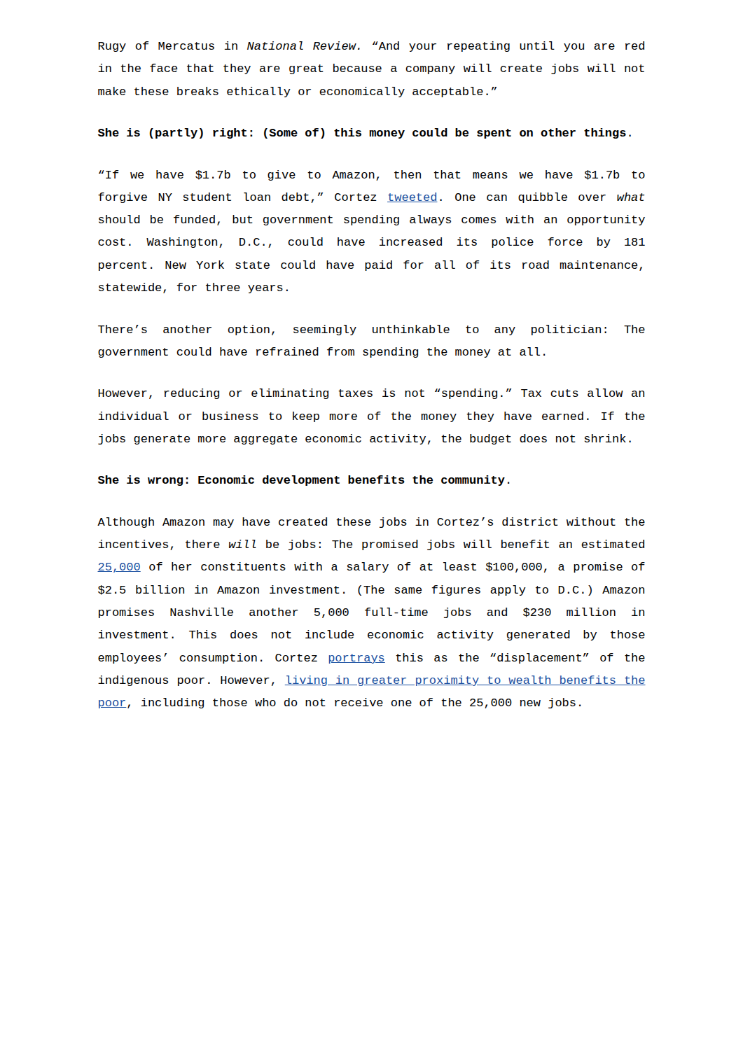Rugy of Mercatus in National Review. “And your repeating until you are red in the face that they are great because a company will create jobs will not make these breaks ethically or economically acceptable.”
She is (partly) right: (Some of) this money could be spent on other things.
“If we have $1.7b to give to Amazon, then that means we have $1.7b to forgive NY student loan debt,” Cortez tweeted. One can quibble over what should be funded, but government spending always comes with an opportunity cost. Washington, D.C., could have increased its police force by 181 percent. New York state could have paid for all of its road maintenance, statewide, for three years.
There’s another option, seemingly unthinkable to any politician: The government could have refrained from spending the money at all.
However, reducing or eliminating taxes is not “spending.” Tax cuts allow an individual or business to keep more of the money they have earned. If the jobs generate more aggregate economic activity, the budget does not shrink.
She is wrong: Economic development benefits the community.
Although Amazon may have created these jobs in Cortez’s district without the incentives, there will be jobs: The promised jobs will benefit an estimated 25,000 of her constituents with a salary of at least $100,000, a promise of $2.5 billion in Amazon investment. (The same figures apply to D.C.) Amazon promises Nashville another 5,000 full-time jobs and $230 million in investment. This does not include economic activity generated by those employees’ consumption. Cortez portrays this as the “displacement” of the indigenous poor. However, living in greater proximity to wealth benefits the poor, including those who do not receive one of the 25,000 new jobs.